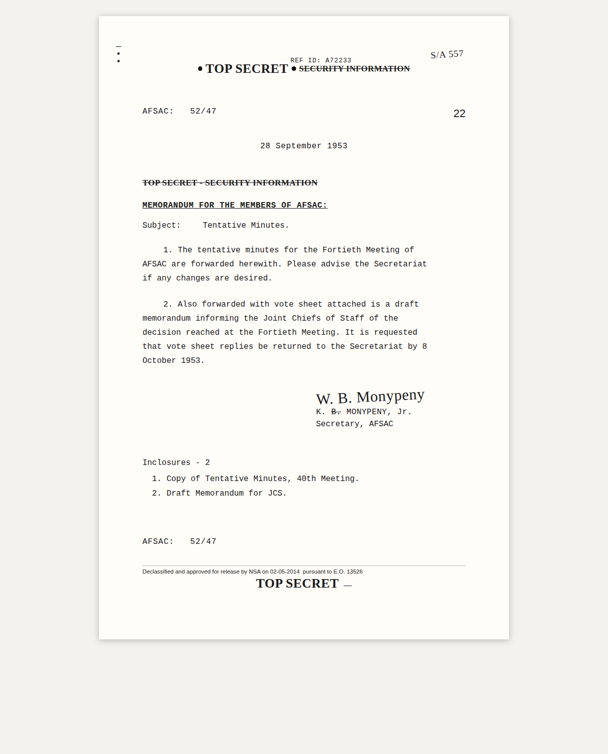— • •
S/A 557
TOP SECRET SECURITY INFORMATION
REF ID: A72233
AFSAC: 52/47
22
28 September 1953
TOP SECRET - SECURITY INFORMATION
MEMORANDUM FOR THE MEMBERS OF AFSAC:
Subject: Tentative Minutes.
1. The tentative minutes for the Fortieth Meeting of AFSAC are forwarded herewith. Please advise the Secretariat if any changes are desired.
2. Also forwarded with vote sheet attached is a draft memorandum informing the Joint Chiefs of Staff of the decision reached at the Fortieth Meeting. It is requested that vote sheet replies be returned to the Secretariat by 8 October 1953.
W. B. Monypeny
K. B. MONYPENY, Jr.
Secretary, AFSAC
Inclosures - 2
Copy of Tentative Minutes, 40th Meeting.
Draft Memorandum for JCS.
AFSAC: 52/47
Declassified and approved for release by NSA on 02-05-2014 pursuant to E.O. 13526
TOP SECRET—